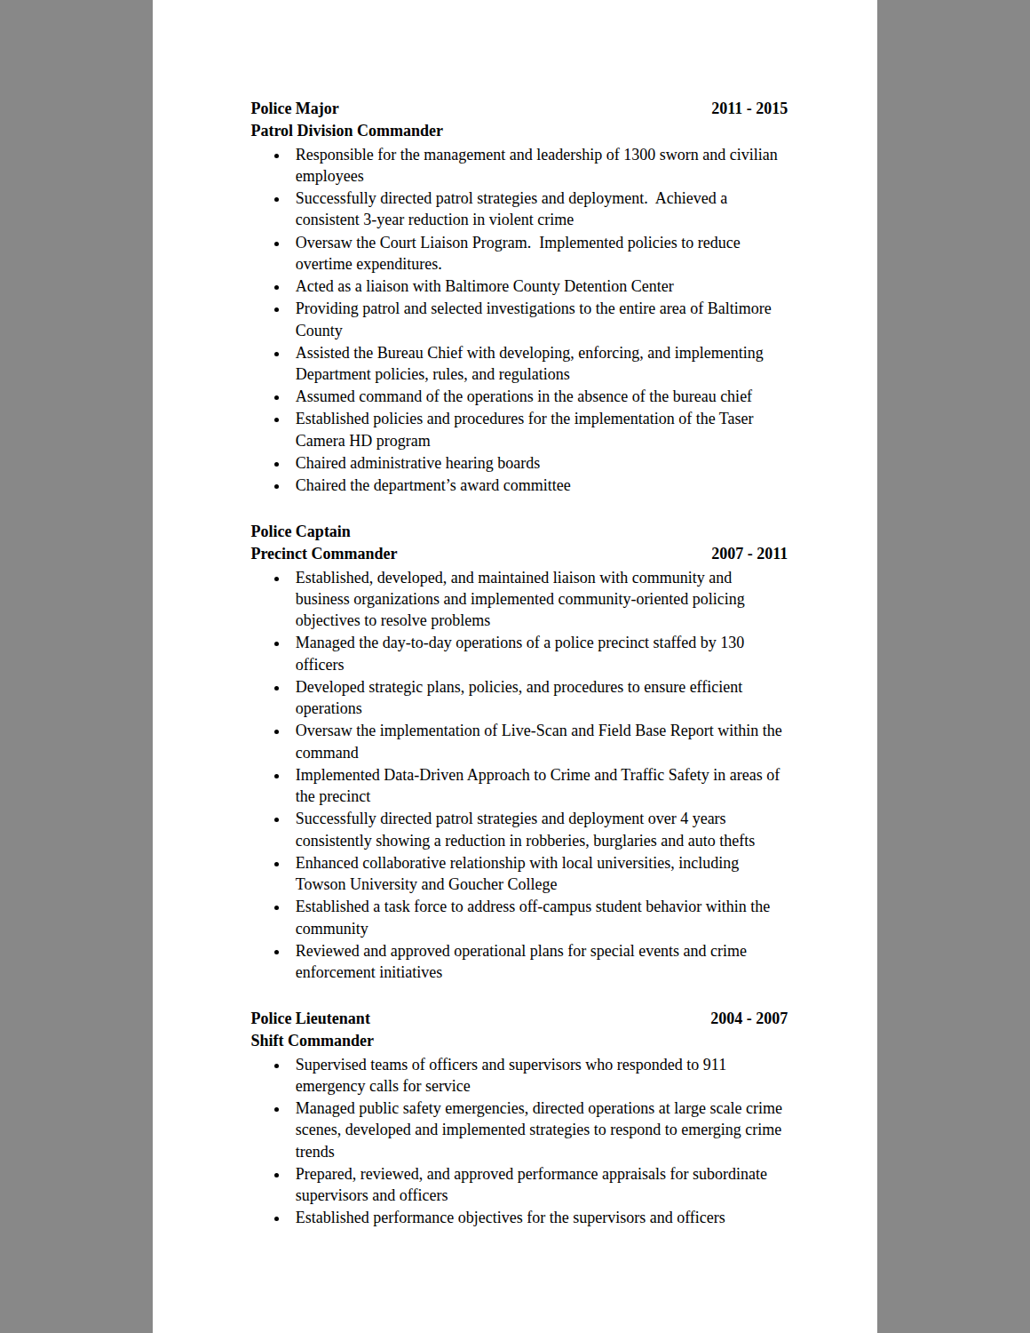Police Major 2011 - 2015
Patrol Division Commander
Responsible for the management and leadership of 1300 sworn and civilian employees
Successfully directed patrol strategies and deployment. Achieved a consistent 3-year reduction in violent crime
Oversaw the Court Liaison Program. Implemented policies to reduce overtime expenditures.
Acted as a liaison with Baltimore County Detention Center
Providing patrol and selected investigations to the entire area of Baltimore County
Assisted the Bureau Chief with developing, enforcing, and implementing Department policies, rules, and regulations
Assumed command of the operations in the absence of the bureau chief
Established policies and procedures for the implementation of the Taser Camera HD program
Chaired administrative hearing boards
Chaired the department’s award committee
Police Captain
Precinct Commander 2007 - 2011
Established, developed, and maintained liaison with community and business organizations and implemented community-oriented policing objectives to resolve problems
Managed the day-to-day operations of a police precinct staffed by 130 officers
Developed strategic plans, policies, and procedures to ensure efficient operations
Oversaw the implementation of Live-Scan and Field Base Report within the command
Implemented Data-Driven Approach to Crime and Traffic Safety in areas of the precinct
Successfully directed patrol strategies and deployment over 4 years consistently showing a reduction in robberies, burglaries and auto thefts
Enhanced collaborative relationship with local universities, including Towson University and Goucher College
Established a task force to address off-campus student behavior within the community
Reviewed and approved operational plans for special events and crime enforcement initiatives
Police Lieutenant 2004 - 2007
Shift Commander
Supervised teams of officers and supervisors who responded to 911 emergency calls for service
Managed public safety emergencies, directed operations at large scale crime scenes, developed and implemented strategies to respond to emerging crime trends
Prepared, reviewed, and approved performance appraisals for subordinate supervisors and officers
Established performance objectives for the supervisors and officers